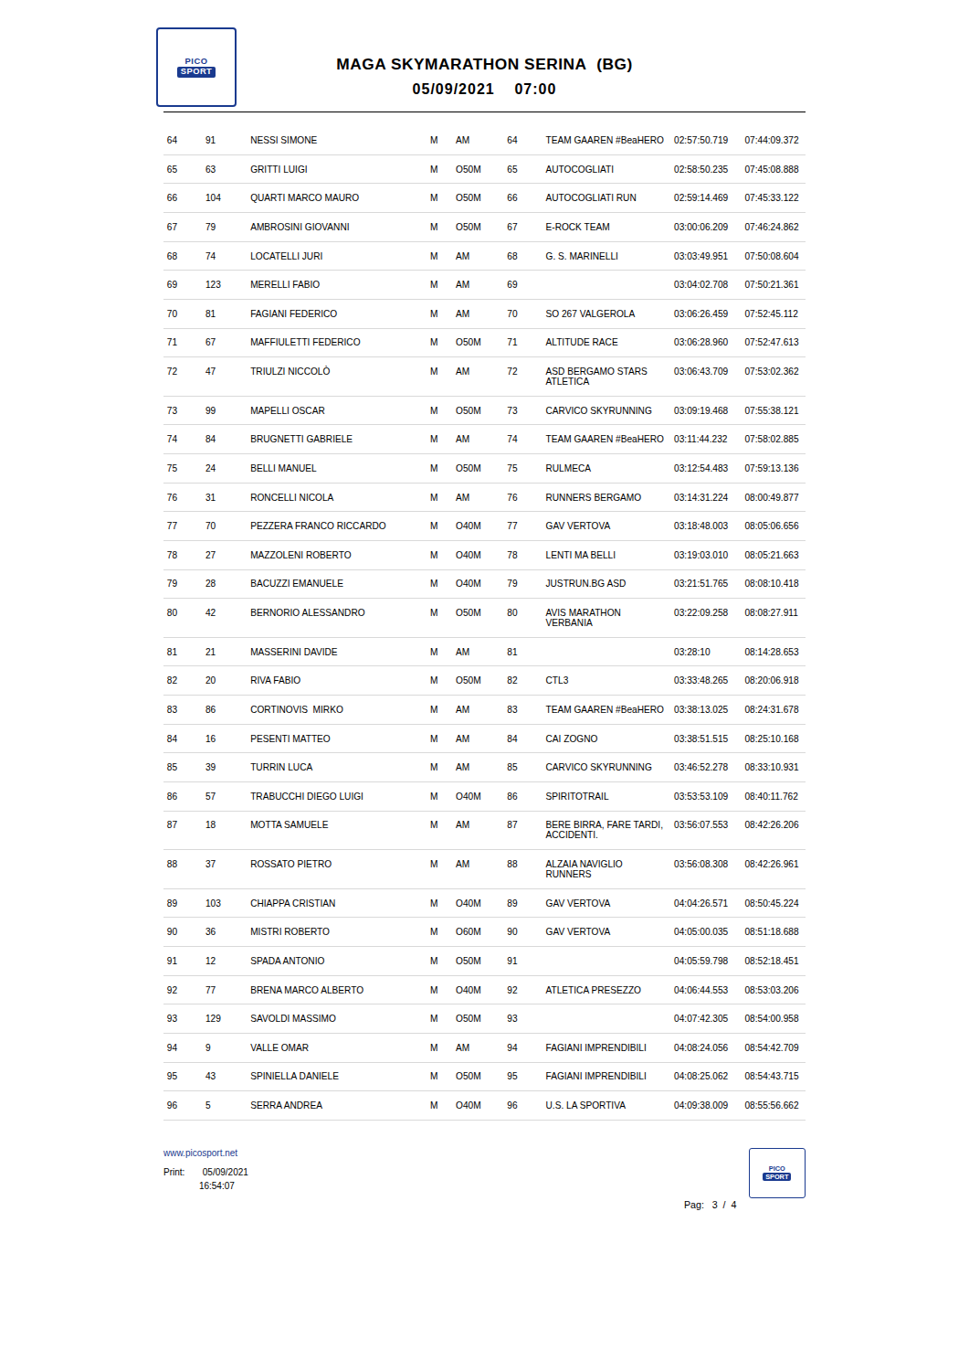PICO SPORT
MAGA SKYMARATHON SERINA (BG)
05/09/2021 07:00
| 64 | 91 | NESSI SIMONE | M | AM | 64 | TEAM GAAREN #BeaHERO | 02:57:50.719 | 07:44:09.372 |
| 65 | 63 | GRITTI LUIGI | M | O50M | 65 | AUTOCOGLIATI | 02:58:50.235 | 07:45:08.888 |
| 66 | 104 | QUARTI MARCO MAURO | M | O50M | 66 | AUTOCOGLIATI RUN | 02:59:14.469 | 07:45:33.122 |
| 67 | 79 | AMBROSINI GIOVANNI | M | O50M | 67 | E-ROCK TEAM | 03:00:06.209 | 07:46:24.862 |
| 68 | 74 | LOCATELLI JURI | M | AM | 68 | G. S. MARINELLI | 03:03:49.951 | 07:50:08.604 |
| 69 | 123 | MERELLI FABIO | M | AM | 69 | | 03:04:02.708 | 07:50:21.361 |
| 70 | 81 | FAGIANI FEDERICO | M | AM | 70 | SO 267 VALGEROLA | 03:06:26.459 | 07:52:45.112 |
| 71 | 67 | MAFFIULETTI FEDERICO | M | O50M | 71 | ALTITUDE RACE | 03:06:28.960 | 07:52:47.613 |
| 72 | 47 | TRIULZI NICCOLÒ | M | AM | 72 | ASD BERGAMO STARS ATLETICA | 03:06:43.709 | 07:53:02.362 |
| 73 | 99 | MAPELLI OSCAR | M | O50M | 73 | CARVICO SKYRUNNING | 03:09:19.468 | 07:55:38.121 |
| 74 | 84 | BRUGNETTI GABRIELE | M | AM | 74 | TEAM GAAREN #BeaHERO | 03:11:44.232 | 07:58:02.885 |
| 75 | 24 | BELLI MANUEL | M | O50M | 75 | RULMECA | 03:12:54.483 | 07:59:13.136 |
| 76 | 31 | RONCELLI NICOLA | M | AM | 76 | RUNNERS BERGAMO | 03:14:31.224 | 08:00:49.877 |
| 77 | 70 | PEZZERA FRANCO RICCARDO | M | O40M | 77 | GAV VERTOVA | 03:18:48.003 | 08:05:06.656 |
| 78 | 27 | MAZZOLENI ROBERTO | M | O40M | 78 | LENTI MA BELLI | 03:19:03.010 | 08:05:21.663 |
| 79 | 28 | BACUZZI EMANUELE | M | O40M | 79 | JUSTRUN.BG ASD | 03:21:51.765 | 08:08:10.418 |
| 80 | 42 | BERNORIO ALESSANDRO | M | O50M | 80 | AVIS MARATHON VERBANIA | 03:22:09.258 | 08:08:27.911 |
| 81 | 21 | MASSERINI DAVIDE | M | AM | 81 | | 03:28:10 | 08:14:28.653 |
| 82 | 20 | RIVA FABIO | M | O50M | 82 | CTL3 | 03:33:48.265 | 08:20:06.918 |
| 83 | 86 | CORTINOVIS MIRKO | M | AM | 83 | TEAM GAAREN #BeaHERO | 03:38:13.025 | 08:24:31.678 |
| 84 | 16 | PESENTI MATTEO | M | AM | 84 | CAI ZOGNO | 03:38:51.515 | 08:25:10.168 |
| 85 | 39 | TURRIN LUCA | M | AM | 85 | CARVICO SKYRUNNING | 03:46:52.278 | 08:33:10.931 |
| 86 | 57 | TRABUCCHI DIEGO LUIGI | M | O40M | 86 | SPIRITOTRAIL | 03:53:53.109 | 08:40:11.762 |
| 87 | 18 | MOTTA SAMUELE | M | AM | 87 | BERE BIRRA, FARE TARDI, ACCIDENTI. | 03:56:07.553 | 08:42:26.206 |
| 88 | 37 | ROSSATO PIETRO | M | AM | 88 | ALZAIA NAVIGLIO RUNNERS | 03:56:08.308 | 08:42:26.961 |
| 89 | 103 | CHIAPPA CRISTIAN | M | O40M | 89 | GAV VERTOVA | 04:04:26.571 | 08:50:45.224 |
| 90 | 36 | MISTRI ROBERTO | M | O60M | 90 | GAV VERTOVA | 04:05:00.035 | 08:51:18.688 |
| 91 | 12 | SPADA ANTONIO | M | O50M | 91 | | 04:05:59.798 | 08:52:18.451 |
| 92 | 77 | BRENA MARCO ALBERTO | M | O40M | 92 | ATLETICA PRESEZZO | 04:06:44.553 | 08:53:03.206 |
| 93 | 129 | SAVOLDI MASSIMO | M | O50M | 93 | | 04:07:42.305 | 08:54:00.958 |
| 94 | 9 | VALLE OMAR | M | AM | 94 | FAGIANI IMPRENDIBILI | 04:08:24.056 | 08:54:42.709 |
| 95 | 43 | SPINIELLA DANIELE | M | O50M | 95 | FAGIANI IMPRENDIBILI | 04:08:25.062 | 08:54:43.715 |
| 96 | 5 | SERRA ANDREA | M | O40M | 96 | U.S. LA SPORTIVA | 04:09:38.009 | 08:55:56.662 |
www.picosport.net
Print: 05/09/2021
16:54:07
PICO SPORT
Pag: 3 / 4